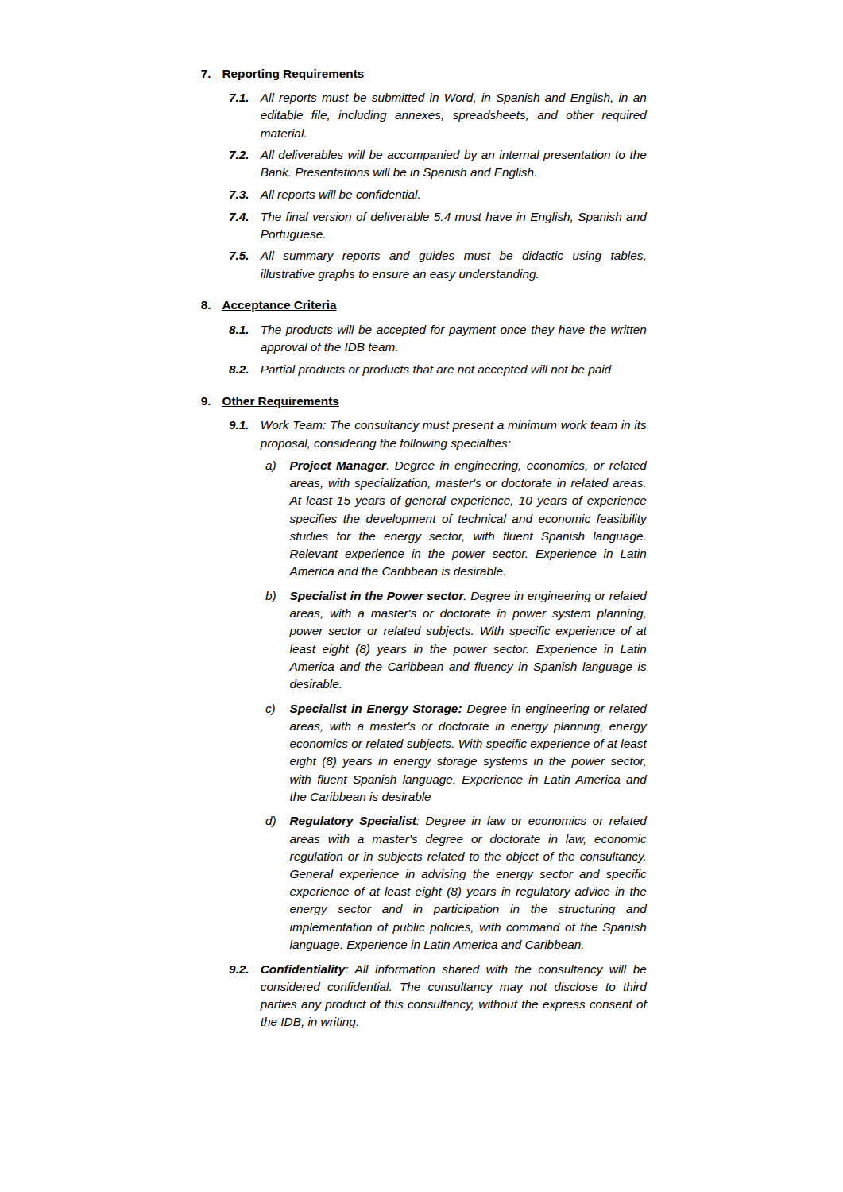Reporting Requirements
All reports must be submitted in Word, in Spanish and English, in an editable file, including annexes, spreadsheets, and other required material.
All deliverables will be accompanied by an internal presentation to the Bank. Presentations will be in Spanish and English.
All reports will be confidential.
The final version of deliverable 5.4 must have in English, Spanish and Portuguese.
All summary reports and guides must be didactic using tables, illustrative graphs to ensure an easy understanding.
Acceptance Criteria
The products will be accepted for payment once they have the written approval of the IDB team.
Partial products or products that are not accepted will not be paid
Other Requirements
Work Team: The consultancy must present a minimum work team in its proposal, considering the following specialties:
Project Manager. Degree in engineering, economics, or related areas, with specialization, master's or doctorate in related areas. At least 15 years of general experience, 10 years of experience specifies the development of technical and economic feasibility studies for the energy sector, with fluent Spanish language. Relevant experience in the power sector. Experience in Latin America and the Caribbean is desirable.
Specialist in the Power sector. Degree in engineering or related areas, with a master's or doctorate in power system planning, power sector or related subjects. With specific experience of at least eight (8) years in the power sector. Experience in Latin America and the Caribbean and fluency in Spanish language is desirable.
Specialist in Energy Storage: Degree in engineering or related areas, with a master's or doctorate in energy planning, energy economics or related subjects. With specific experience of at least eight (8) years in energy storage systems in the power sector, with fluent Spanish language. Experience in Latin America and the Caribbean is desirable
Regulatory Specialist: Degree in law or economics or related areas with a master's degree or doctorate in law, economic regulation or in subjects related to the object of the consultancy. General experience in advising the energy sector and specific experience of at least eight (8) years in regulatory advice in the energy sector and in participation in the structuring and implementation of public policies, with command of the Spanish language. Experience in Latin America and Caribbean.
Confidentiality: All information shared with the consultancy will be considered confidential. The consultancy may not disclose to third parties any product of this consultancy, without the express consent of the IDB, in writing.